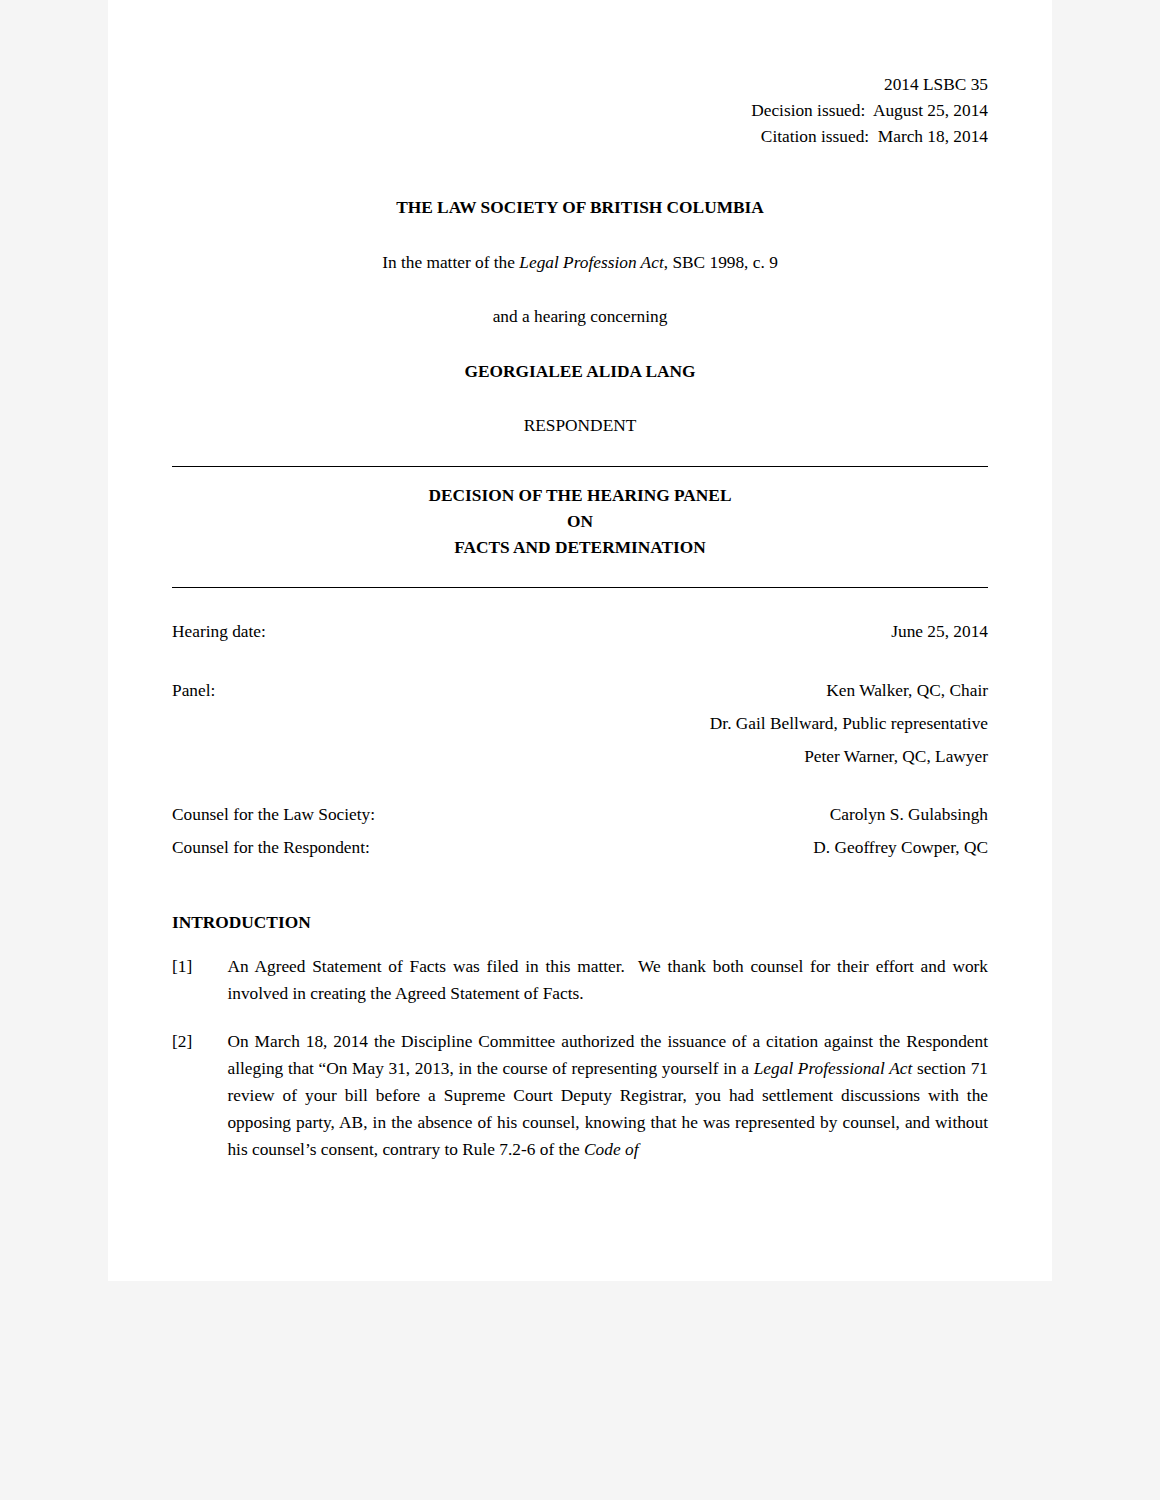2014 LSBC 35
Decision issued: August 25, 2014
Citation issued: March 18, 2014
THE LAW SOCIETY OF BRITISH COLUMBIA
In the matter of the Legal Profession Act, SBC 1998, c. 9
and a hearing concerning
GEORGIALEE ALIDA LANG
RESPONDENT
DECISION OF THE HEARING PANEL
ON
FACTS AND DETERMINATION
| Hearing date: | June 25, 2014 |
| Panel: | Ken Walker, QC, Chair |
| | Dr. Gail Bellward, Public representative |
| | Peter Warner, QC, Lawyer |
| Counsel for the Law Society: | Carolyn S. Gulabsingh |
| Counsel for the Respondent: | D. Geoffrey Cowper, QC |
INTRODUCTION
[1] An Agreed Statement of Facts was filed in this matter. We thank both counsel for their effort and work involved in creating the Agreed Statement of Facts.
[2] On March 18, 2014 the Discipline Committee authorized the issuance of a citation against the Respondent alleging that “On May 31, 2013, in the course of representing yourself in a Legal Professional Act section 71 review of your bill before a Supreme Court Deputy Registrar, you had settlement discussions with the opposing party, AB, in the absence of his counsel, knowing that he was represented by counsel, and without his counsel’s consent, contrary to Rule 7.2-6 of the Code of